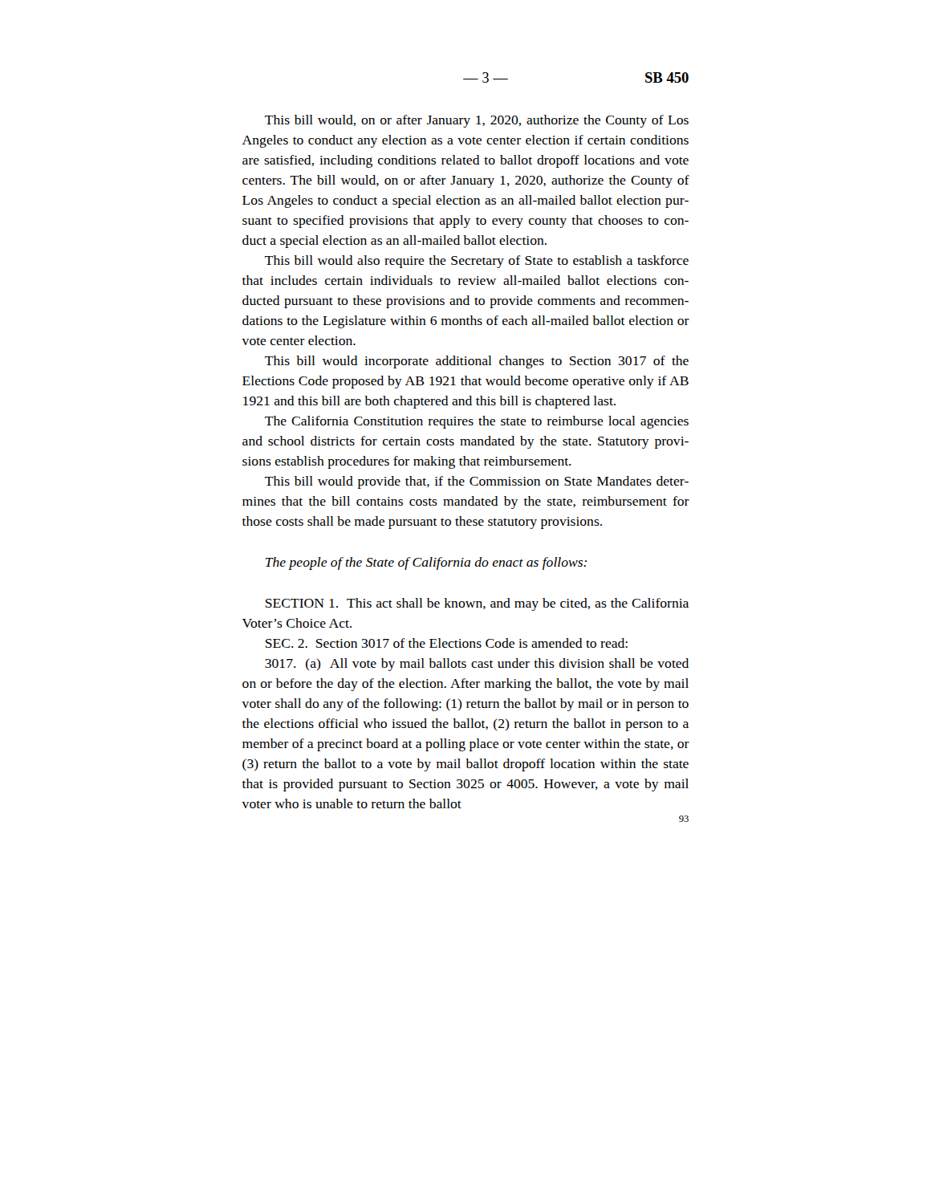— 3 — SB 450
This bill would, on or after January 1, 2020, authorize the County of Los Angeles to conduct any election as a vote center election if certain conditions are satisfied, including conditions related to ballot dropoff locations and vote centers. The bill would, on or after January 1, 2020, authorize the County of Los Angeles to conduct a special election as an all-mailed ballot election pursuant to specified provisions that apply to every county that chooses to conduct a special election as an all-mailed ballot election.
This bill would also require the Secretary of State to establish a taskforce that includes certain individuals to review all-mailed ballot elections conducted pursuant to these provisions and to provide comments and recommendations to the Legislature within 6 months of each all-mailed ballot election or vote center election.
This bill would incorporate additional changes to Section 3017 of the Elections Code proposed by AB 1921 that would become operative only if AB 1921 and this bill are both chaptered and this bill is chaptered last.
The California Constitution requires the state to reimburse local agencies and school districts for certain costs mandated by the state. Statutory provisions establish procedures for making that reimbursement.
This bill would provide that, if the Commission on State Mandates determines that the bill contains costs mandated by the state, reimbursement for those costs shall be made pursuant to these statutory provisions.
The people of the State of California do enact as follows:
SECTION 1. This act shall be known, and may be cited, as the California Voter’s Choice Act.
SEC. 2. Section 3017 of the Elections Code is amended to read:
3017. (a) All vote by mail ballots cast under this division shall be voted on or before the day of the election. After marking the ballot, the vote by mail voter shall do any of the following: (1) return the ballot by mail or in person to the elections official who issued the ballot, (2) return the ballot in person to a member of a precinct board at a polling place or vote center within the state, or (3) return the ballot to a vote by mail ballot dropoff location within the state that is provided pursuant to Section 3025 or 4005. However, a vote by mail voter who is unable to return the ballot
93